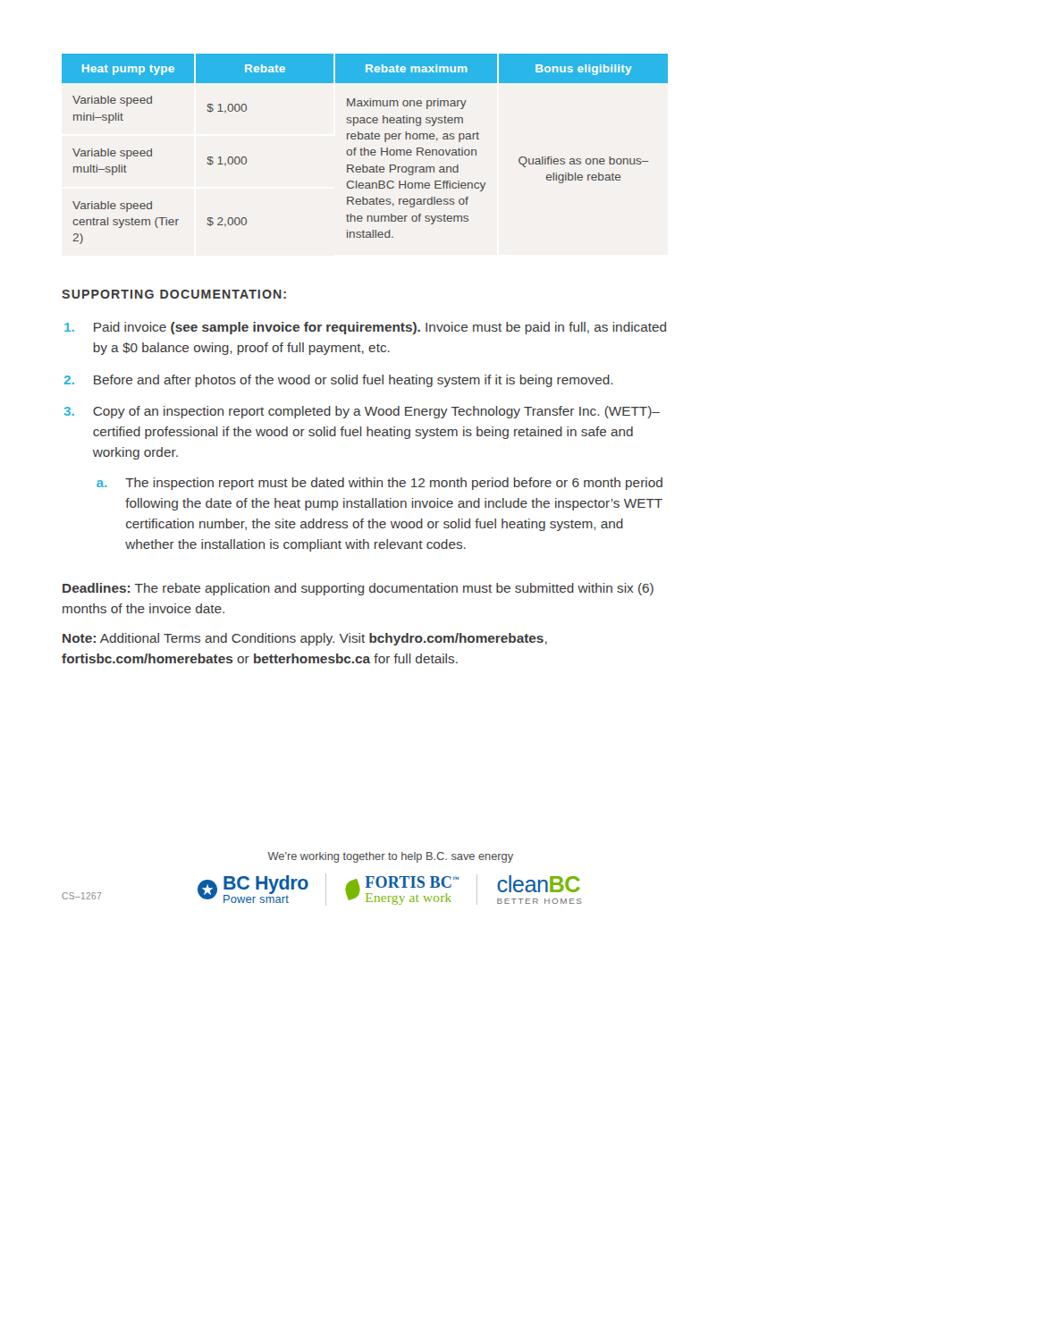| Heat pump type | Rebate | Rebate maximum | Bonus eligibility |
| --- | --- | --- | --- |
| Variable speed mini–split | $ 1,000 | Maximum one primary space heating system rebate per home, as part of the Home Renovation Rebate Program and CleanBC Home Efficiency Rebates, regardless of the number of systems installed. | Qualifies as one bonus–eligible rebate |
| Variable speed multi–split | $ 1,000 |
| Variable speed central system (Tier 2) | $ 2,000 |
Supporting documentation:
Paid invoice (see sample invoice for requirements). Invoice must be paid in full, as indicated by a $0 balance owing, proof of full payment, etc.
Before and after photos of the wood or solid fuel heating system if it is being removed.
Copy of an inspection report completed by a Wood Energy Technology Transfer Inc. (WETT)–certified professional if the wood or solid fuel heating system is being retained in safe and working order.
The inspection report must be dated within the 12 month period before or 6 month period following the date of the heat pump installation invoice and include the inspector’s WETT certification number, the site address of the wood or solid fuel heating system, and whether the installation is compliant with relevant codes.
Deadlines: The rebate application and supporting documentation must be submitted within six (6) months of the invoice date.
Note: Additional Terms and Conditions apply. Visit bchydro.com/homerebates, fortisbc.com/homerebates or betterhomesbc.ca for full details.
We're working together to help B.C. save energy
BC Hydro
Power smart
FORTIS BC™
Energy at work
clean BC
BETTER HOMES
CS–1267